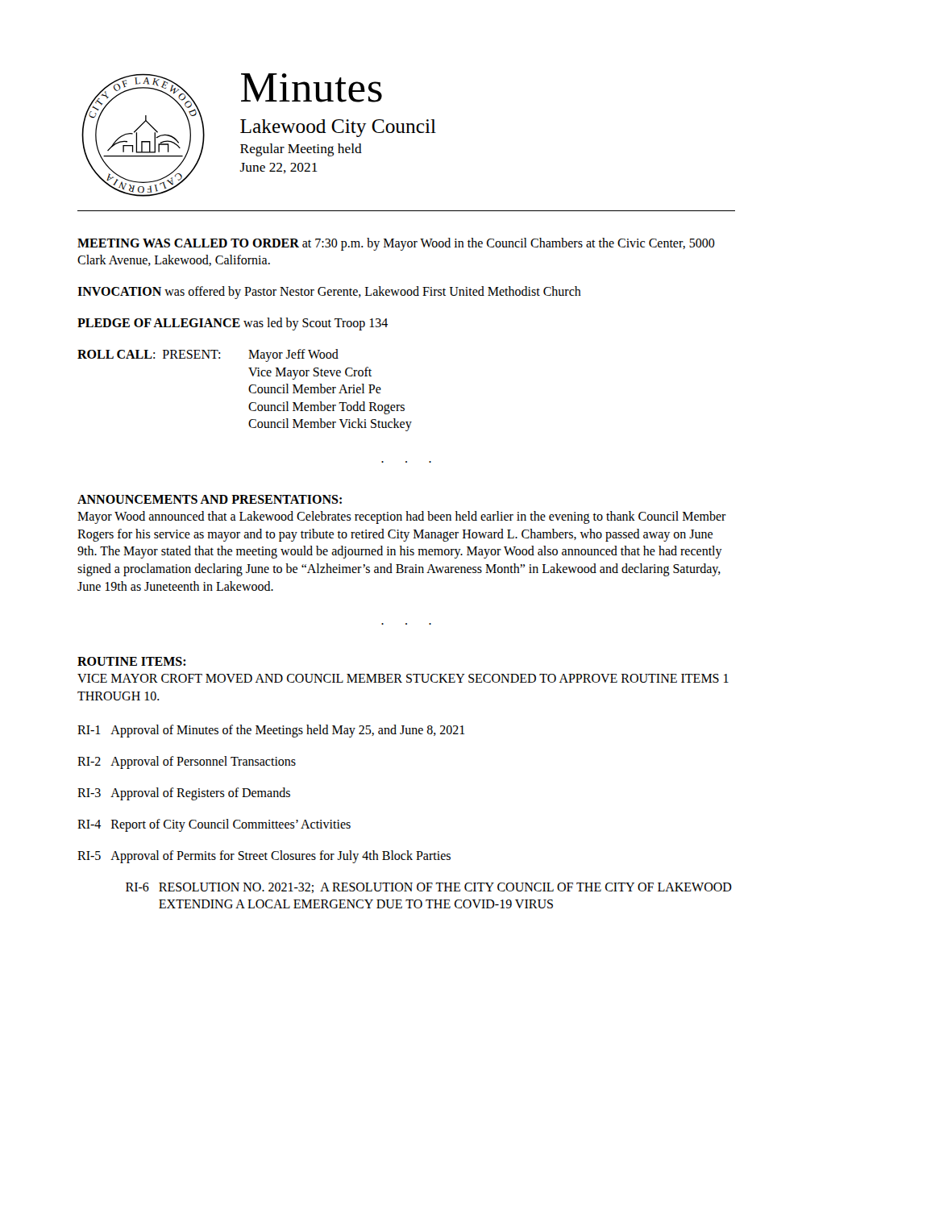CITY OF LAKEWOOD CALIFORNIA
Minutes
Lakewood City Council
Regular Meeting held
June 22, 2021
MEETING WAS CALLED TO ORDER at 7:30 p.m. by Mayor Wood in the Council Chambers at the Civic Center, 5000 Clark Avenue, Lakewood, California.
INVOCATION was offered by Pastor Nestor Gerente, Lakewood First United Methodist Church
PLEDGE OF ALLEGIANCE was led by Scout Troop 134
| ROLL CALL : PRESENT: | Mayor Jeff Wood |
| | Vice Mayor Steve Croft |
| | Council Member Ariel Pe |
| | Council Member Todd Rogers |
| | Council Member Vicki Stuckey |
...
ANNOUNCEMENTS AND PRESENTATIONS:
Mayor Wood announced that a Lakewood Celebrates reception had been held earlier in the evening to thank Council Member Rogers for his service as mayor and to pay tribute to retired City Manager Howard L. Chambers, who passed away on June 9th. The Mayor stated that the meeting would be adjourned in his memory. Mayor Wood also announced that he had recently signed a proclamation declaring June to be “Alzheimer’s and Brain Awareness Month” in Lakewood and declaring Saturday, June 19th as Juneteenth in Lakewood.
...
ROUTINE ITEMS:
VICE MAYOR CROFT MOVED AND COUNCIL MEMBER STUCKEY SECONDED TO APPROVE ROUTINE ITEMS 1 THROUGH 10.
RI-1 Approval of Minutes of the Meetings held May 25, and June 8, 2021
RI-2 Approval of Personnel Transactions
RI-3 Approval of Registers of Demands
RI-4 Report of City Council Committees’ Activities
RI-5 Approval of Permits for Street Closures for July 4th Block Parties
RI-6 RESOLUTION NO. 2021-32; A RESOLUTION OF THE CITY COUNCIL OF THE CITY OF LAKEWOOD EXTENDING A LOCAL EMERGENCY DUE TO THE COVID-19 VIRUS